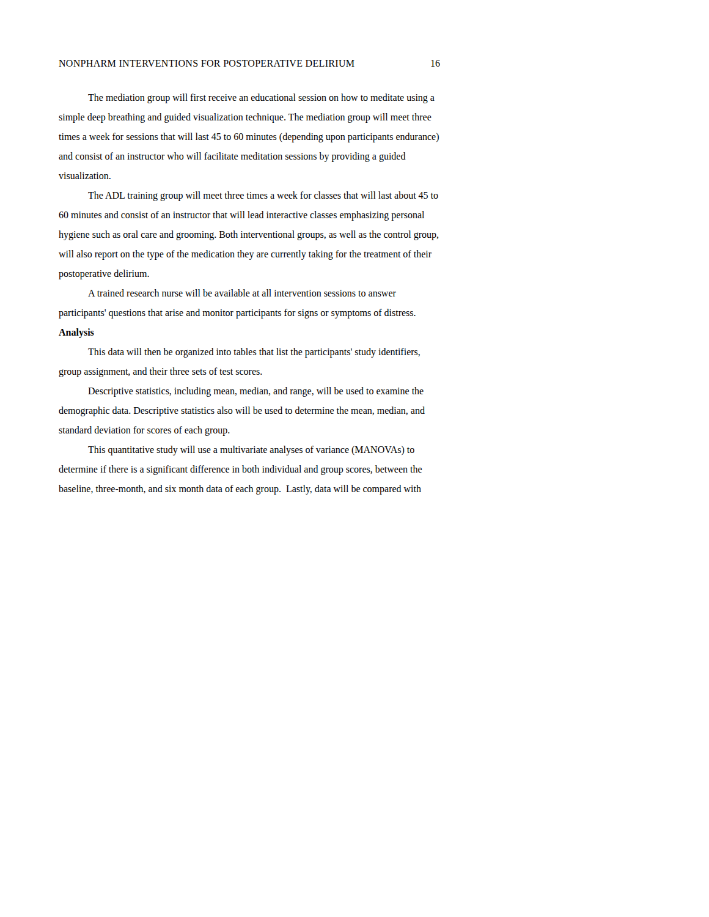Nonpharm Interventions for Postoperative Delirium 16
The mediation group will first receive an educational session on how to meditate using a simple deep breathing and guided visualization technique. The mediation group will meet three times a week for sessions that will last 45 to 60 minutes (depending upon participants endurance) and consist of an instructor who will facilitate meditation sessions by providing a guided visualization.
The ADL training group will meet three times a week for classes that will last about 45 to 60 minutes and consist of an instructor that will lead interactive classes emphasizing personal hygiene such as oral care and grooming. Both interventional groups, as well as the control group, will also report on the type of the medication they are currently taking for the treatment of their postoperative delirium.
A trained research nurse will be available at all intervention sessions to answer participants' questions that arise and monitor participants for signs or symptoms of distress.
Analysis
This data will then be organized into tables that list the participants' study identifiers, group assignment, and their three sets of test scores.
Descriptive statistics, including mean, median, and range, will be used to examine the demographic data. Descriptive statistics also will be used to determine the mean, median, and standard deviation for scores of each group.
This quantitative study will use a multivariate analyses of variance (MANOVAs) to determine if there is a significant difference in both individual and group scores, between the baseline, three-month, and six month data of each group. Lastly, data will be compared with